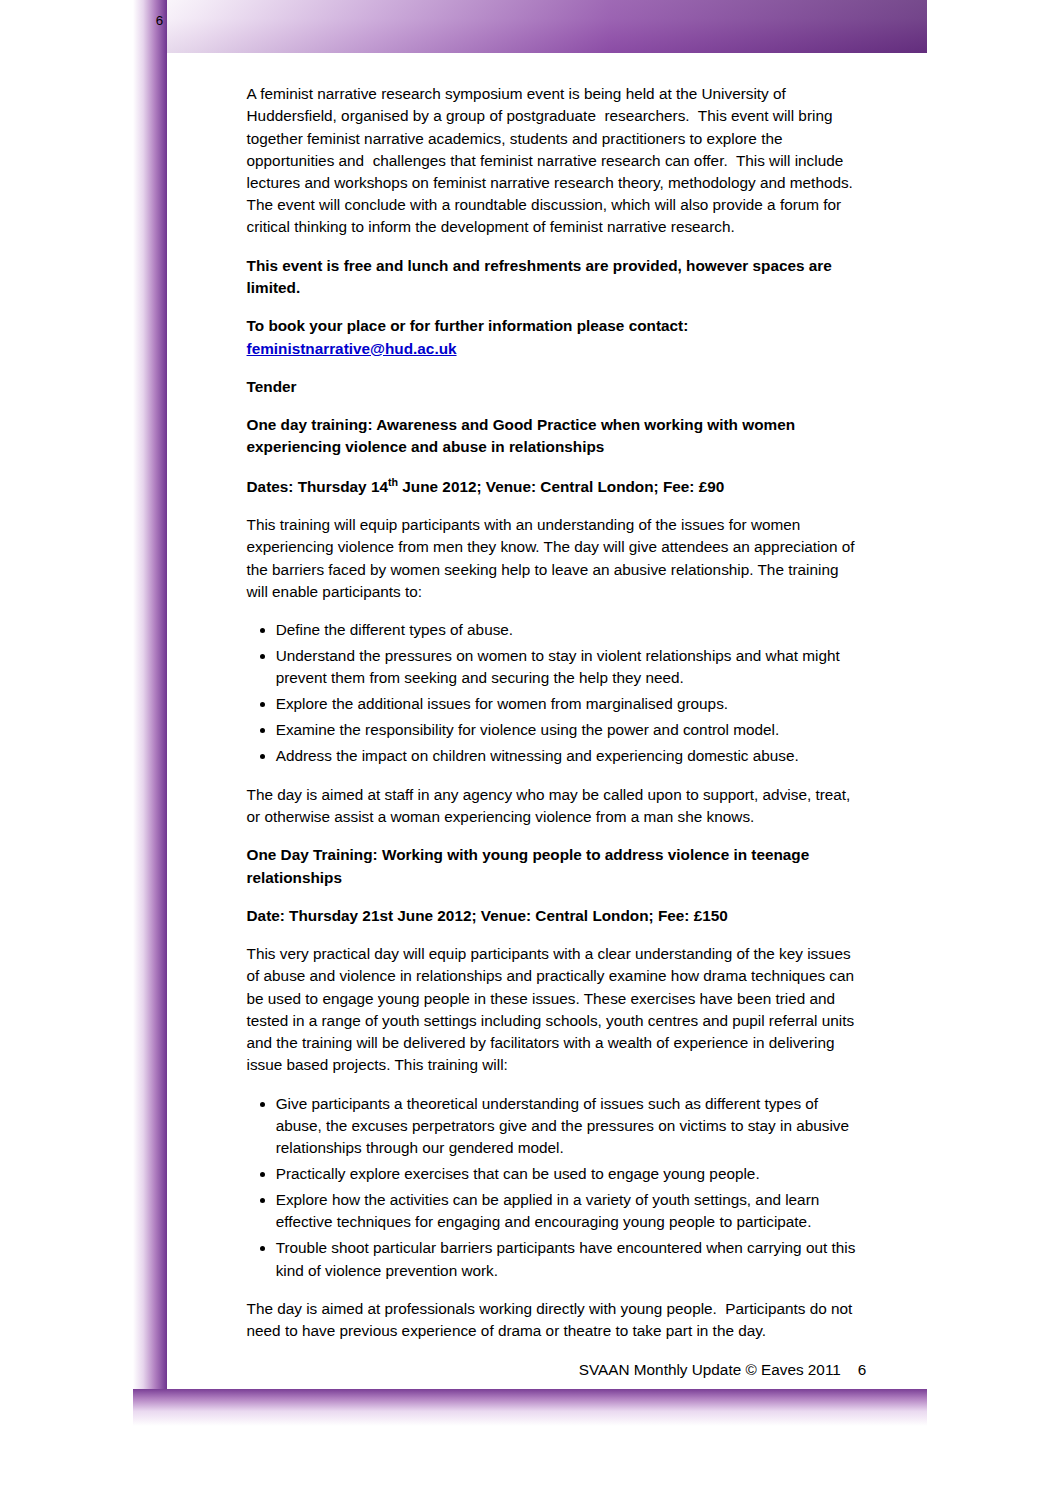6
A feminist narrative research symposium event is being held at the University of Huddersfield, organised by a group of postgraduate researchers. This event will bring together feminist narrative academics, students and practitioners to explore the opportunities and challenges that feminist narrative research can offer. This will include lectures and workshops on feminist narrative research theory, methodology and methods. The event will conclude with a roundtable discussion, which will also provide a forum for critical thinking to inform the development of feminist narrative research.
This event is free and lunch and refreshments are provided, however spaces are limited.
To book your place or for further information please contact:
feministnarrative@hud.ac.uk
Tender
One day training: Awareness and Good Practice when working with women experiencing violence and abuse in relationships
Dates: Thursday 14th June 2012; Venue: Central London; Fee: £90
This training will equip participants with an understanding of the issues for women experiencing violence from men they know. The day will give attendees an appreciation of the barriers faced by women seeking help to leave an abusive relationship. The training will enable participants to:
Define the different types of abuse.
Understand the pressures on women to stay in violent relationships and what might prevent them from seeking and securing the help they need.
Explore the additional issues for women from marginalised groups.
Examine the responsibility for violence using the power and control model.
Address the impact on children witnessing and experiencing domestic abuse.
The day is aimed at staff in any agency who may be called upon to support, advise, treat, or otherwise assist a woman experiencing violence from a man she knows.
One Day Training: Working with young people to address violence in teenage relationships
Date: Thursday 21st June 2012; Venue: Central London; Fee: £150
This very practical day will equip participants with a clear understanding of the key issues of abuse and violence in relationships and practically examine how drama techniques can be used to engage young people in these issues. These exercises have been tried and tested in a range of youth settings including schools, youth centres and pupil referral units and the training will be delivered by facilitators with a wealth of experience in delivering issue based projects. This training will:
Give participants a theoretical understanding of issues such as different types of abuse, the excuses perpetrators give and the pressures on victims to stay in abusive relationships through our gendered model.
Practically explore exercises that can be used to engage young people.
Explore how the activities can be applied in a variety of youth settings, and learn effective techniques for engaging and encouraging young people to participate.
Trouble shoot particular barriers participants have encountered when carrying out this kind of violence prevention work.
The day is aimed at professionals working directly with young people. Participants do not need to have previous experience of drama or theatre to take part in the day.
SVAAN Monthly Update © Eaves 2011 6